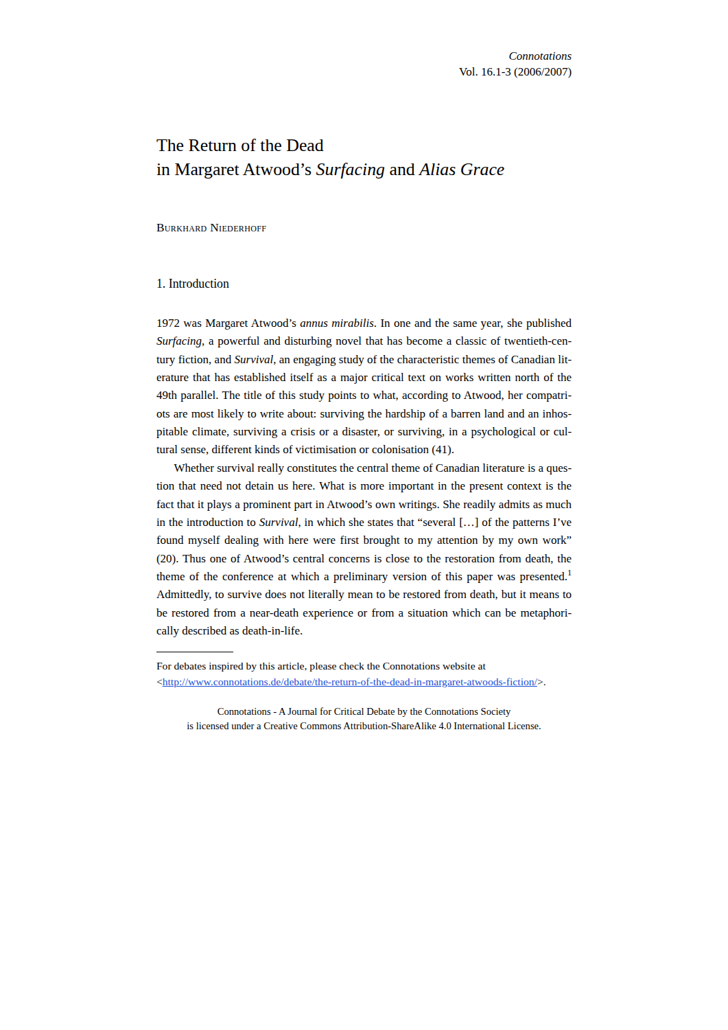Connotations
Vol. 16.1-3 (2006/2007)
The Return of the Dead
in Margaret Atwood’s Surfacing and Alias Grace
Burkhard Niederhoff
1. Introduction
1972 was Margaret Atwood’s annus mirabilis. In one and the same year, she published Surfacing, a powerful and disturbing novel that has become a classic of twentieth-century fiction, and Survival, an engaging study of the characteristic themes of Canadian literature that has established itself as a major critical text on works written north of the 49th parallel. The title of this study points to what, according to Atwood, her compatriots are most likely to write about: surviving the hardship of a barren land and an inhospitable climate, surviving a crisis or a disaster, or surviving, in a psychological or cultural sense, different kinds of victimisation or colonisation (41).
Whether survival really constitutes the central theme of Canadian literature is a question that need not detain us here. What is more important in the present context is the fact that it plays a prominent part in Atwood’s own writings. She readily admits as much in the introduction to Survival, in which she states that “several […] of the patterns I’ve found myself dealing with here were first brought to my attention by my own work” (20). Thus one of Atwood’s central concerns is close to the restoration from death, the theme of the conference at which a preliminary version of this paper was presented.1 Admittedly, to survive does not literally mean to be restored from death, but it means to be restored from a near-death experience or from a situation which can be metaphorically described as death-in-life.
For debates inspired by this article, please check the Connotations website at
<http://www.connotations.de/debate/the-return-of-the-dead-in-margaret-atwoods-fiction/>.
Connotations - A Journal for Critical Debate by the Connotations Society
is licensed under a Creative Commons Attribution-ShareAlike 4.0 International License.